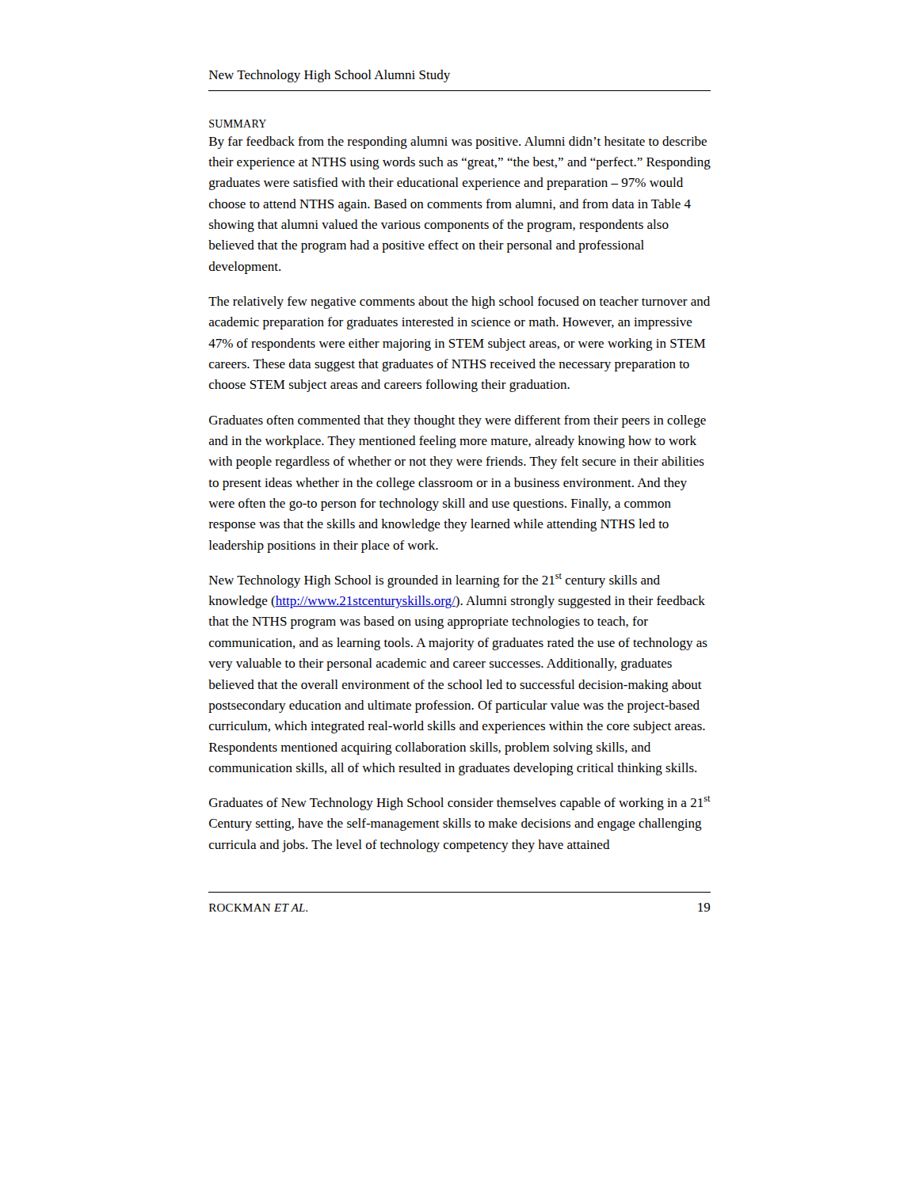New Technology High School Alumni Study
Summary
By far feedback from the responding alumni was positive. Alumni didn’t hesitate to describe their experience at NTHS using words such as “great,” “the best,” and “perfect.” Responding graduates were satisfied with their educational experience and preparation – 97% would choose to attend NTHS again. Based on comments from alumni, and from data in Table 4 showing that alumni valued the various components of the program, respondents also believed that the program had a positive effect on their personal and professional development.
The relatively few negative comments about the high school focused on teacher turnover and academic preparation for graduates interested in science or math. However, an impressive 47% of respondents were either majoring in STEM subject areas, or were working in STEM careers. These data suggest that graduates of NTHS received the necessary preparation to choose STEM subject areas and careers following their graduation.
Graduates often commented that they thought they were different from their peers in college and in the workplace. They mentioned feeling more mature, already knowing how to work with people regardless of whether or not they were friends. They felt secure in their abilities to present ideas whether in the college classroom or in a business environment. And they were often the go-to person for technology skill and use questions. Finally, a common response was that the skills and knowledge they learned while attending NTHS led to leadership positions in their place of work.
New Technology High School is grounded in learning for the 21st century skills and knowledge (http://www.21stcenturyskills.org/). Alumni strongly suggested in their feedback that the NTHS program was based on using appropriate technologies to teach, for communication, and as learning tools. A majority of graduates rated the use of technology as very valuable to their personal academic and career successes. Additionally, graduates believed that the overall environment of the school led to successful decision-making about postsecondary education and ultimate profession. Of particular value was the project-based curriculum, which integrated real-world skills and experiences within the core subject areas. Respondents mentioned acquiring collaboration skills, problem solving skills, and communication skills, all of which resulted in graduates developing critical thinking skills.
Graduates of New Technology High School consider themselves capable of working in a 21st Century setting, have the self-management skills to make decisions and engage challenging curricula and jobs. The level of technology competency they have attained
Rockman et al. 19